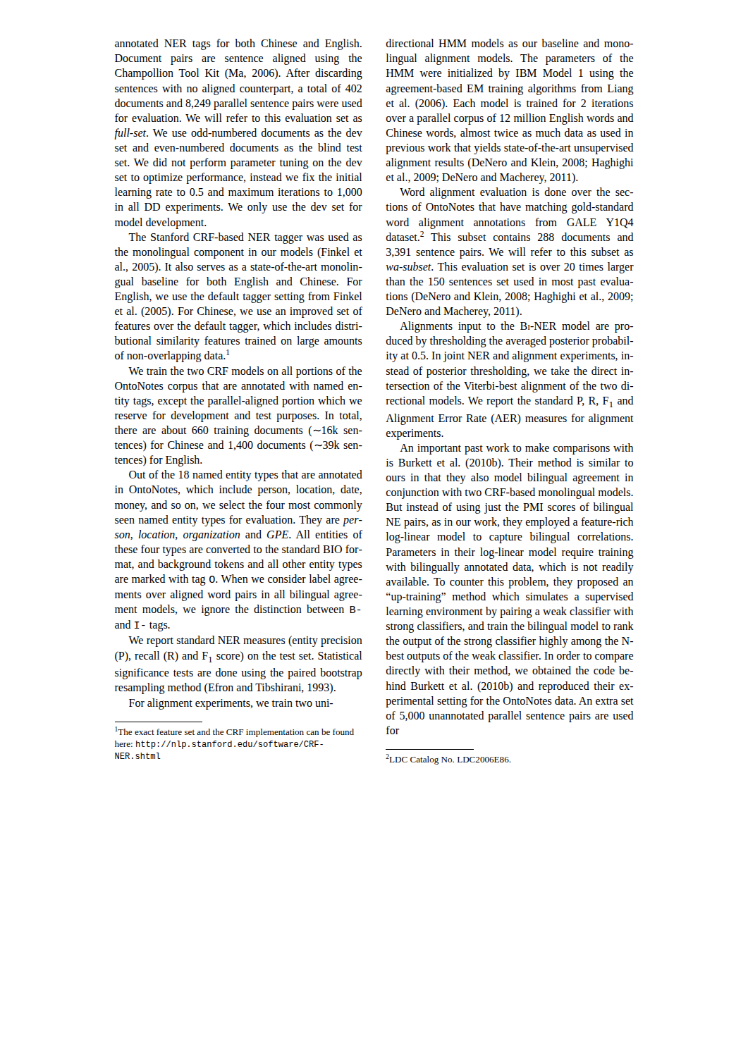annotated NER tags for both Chinese and English. Document pairs are sentence aligned using the Champollion Tool Kit (Ma, 2006). After discarding sentences with no aligned counterpart, a total of 402 documents and 8,249 parallel sentence pairs were used for evaluation. We will refer to this evaluation set as full-set. We use odd-numbered documents as the dev set and even-numbered documents as the blind test set. We did not perform parameter tuning on the dev set to optimize performance, instead we fix the initial learning rate to 0.5 and maximum iterations to 1,000 in all DD experiments. We only use the dev set for model development.
The Stanford CRF-based NER tagger was used as the monolingual component in our models (Finkel et al., 2005). It also serves as a state-of-the-art monolingual baseline for both English and Chinese. For English, we use the default tagger setting from Finkel et al. (2005). For Chinese, we use an improved set of features over the default tagger, which includes distributional similarity features trained on large amounts of non-overlapping data.1
We train the two CRF models on all portions of the OntoNotes corpus that are annotated with named entity tags, except the parallel-aligned portion which we reserve for development and test purposes. In total, there are about 660 training documents (∼16k sentences) for Chinese and 1,400 documents (∼39k sentences) for English.
Out of the 18 named entity types that are annotated in OntoNotes, which include person, location, date, money, and so on, we select the four most commonly seen named entity types for evaluation. They are person, location, organization and GPE. All entities of these four types are converted to the standard BIO format, and background tokens and all other entity types are marked with tag O. When we consider label agreements over aligned word pairs in all bilingual agreement models, we ignore the distinction between B- and I- tags.
We report standard NER measures (entity precision (P), recall (R) and F1 score) on the test set. Statistical significance tests are done using the paired bootstrap resampling method (Efron and Tibshirani, 1993).
For alignment experiments, we train two uni-
1The exact feature set and the CRF implementation can be found here: http://nlp.stanford.edu/software/CRF-NER.shtml
directional HMM models as our baseline and monolingual alignment models. The parameters of the HMM were initialized by IBM Model 1 using the agreement-based EM training algorithms from Liang et al. (2006). Each model is trained for 2 iterations over a parallel corpus of 12 million English words and Chinese words, almost twice as much data as used in previous work that yields state-of-the-art unsupervised alignment results (DeNero and Klein, 2008; Haghighi et al., 2009; DeNero and Macherey, 2011).
Word alignment evaluation is done over the sections of OntoNotes that have matching gold-standard word alignment annotations from GALE Y1Q4 dataset.2 This subset contains 288 documents and 3,391 sentence pairs. We will refer to this subset as wa-subset. This evaluation set is over 20 times larger than the 150 sentences set used in most past evaluations (DeNero and Klein, 2008; Haghighi et al., 2009; DeNero and Macherey, 2011).
Alignments input to the Bi-NER model are produced by thresholding the averaged posterior probability at 0.5. In joint NER and alignment experiments, instead of posterior thresholding, we take the direct intersection of the Viterbi-best alignment of the two directional models. We report the standard P, R, F1 and Alignment Error Rate (AER) measures for alignment experiments.
An important past work to make comparisons with is Burkett et al. (2010b). Their method is similar to ours in that they also model bilingual agreement in conjunction with two CRF-based monolingual models. But instead of using just the PMI scores of bilingual NE pairs, as in our work, they employed a feature-rich log-linear model to capture bilingual correlations. Parameters in their log-linear model require training with bilingually annotated data, which is not readily available. To counter this problem, they proposed an “up-training” method which simulates a supervised learning environment by pairing a weak classifier with strong classifiers, and train the bilingual model to rank the output of the strong classifier highly among the N-best outputs of the weak classifier. In order to compare directly with their method, we obtained the code behind Burkett et al. (2010b) and reproduced their experimental setting for the OntoNotes data. An extra set of 5,000 unannotated parallel sentence pairs are used for
2LDC Catalog No. LDC2006E86.